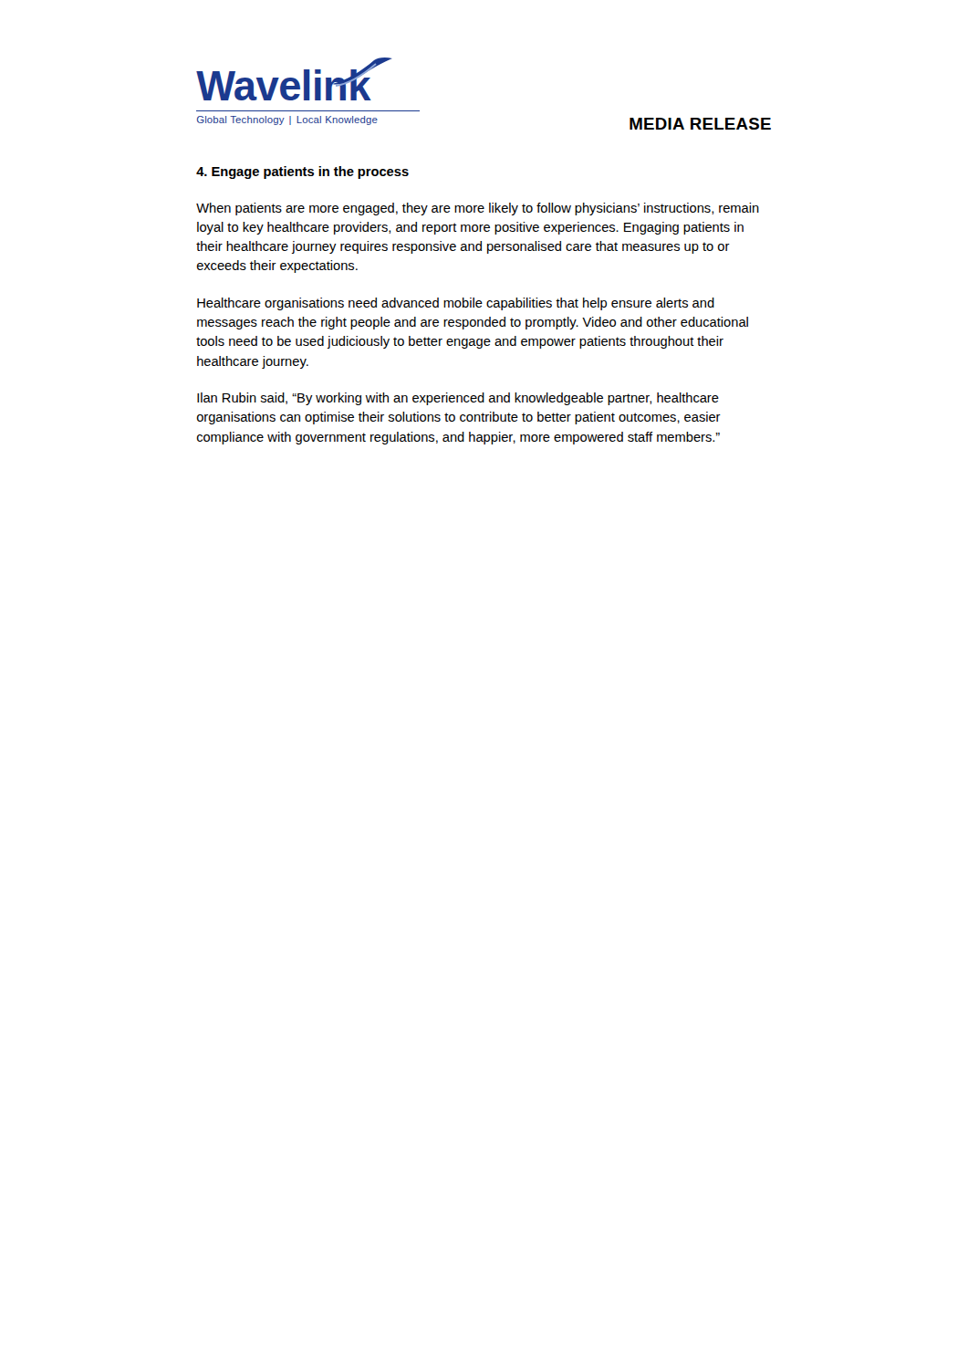Wavelink
Global Technology|Local Knowledge
MEDIA RELEASE
4. Engage patients in the process
When patients are more engaged, they are more likely to follow physicians’ instructions, remain loyal to key healthcare providers, and report more positive experiences. Engaging patients in their healthcare journey requires responsive and personalised care that measures up to or exceeds their expectations.
Healthcare organisations need advanced mobile capabilities that help ensure alerts and messages reach the right people and are responded to promptly. Video and other educational tools need to be used judiciously to better engage and empower patients throughout their healthcare journey.
Ilan Rubin said, “By working with an experienced and knowledgeable partner, healthcare organisations can optimise their solutions to contribute to better patient outcomes, easier compliance with government regulations, and happier, more empowered staff members.”